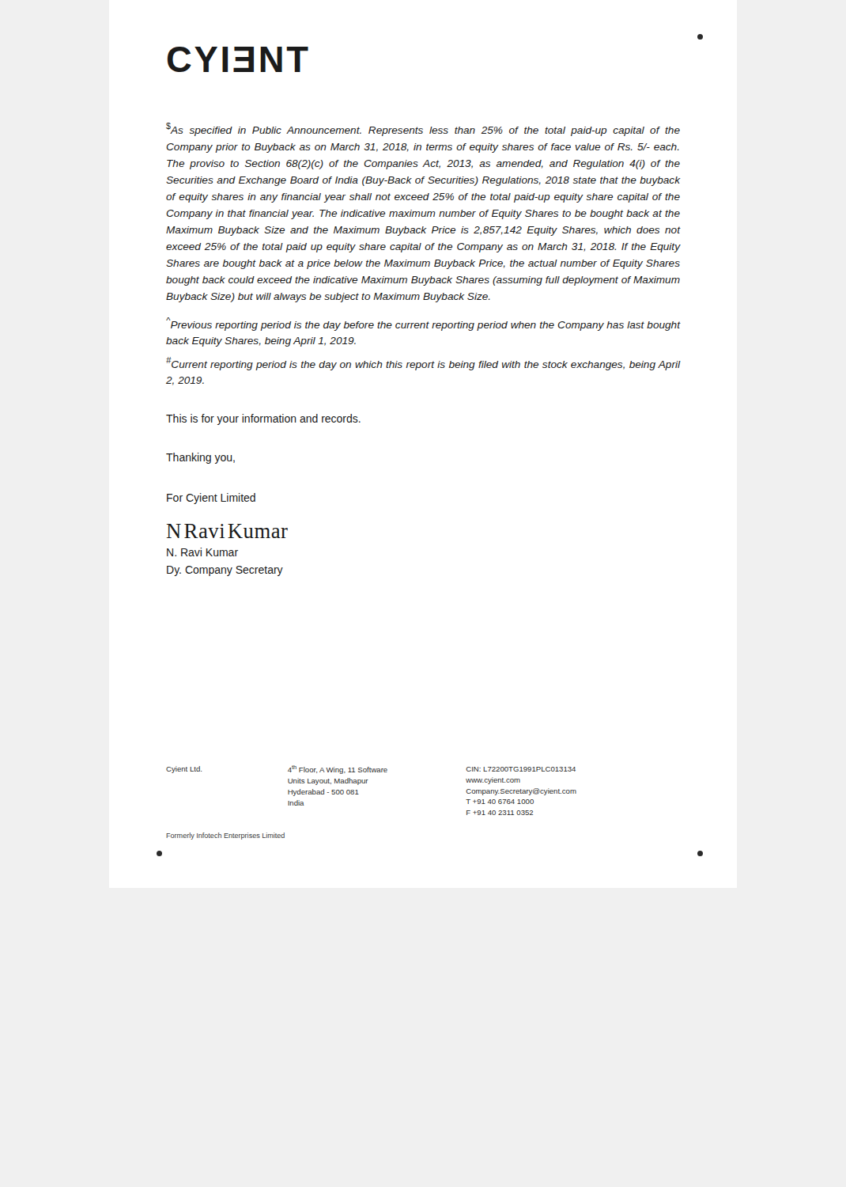CYIƎNT
$As specified in Public Announcement. Represents less than 25% of the total paid-up capital of the Company prior to Buyback as on March 31, 2018, in terms of equity shares of face value of Rs. 5/- each. The proviso to Section 68(2)(c) of the Companies Act, 2013, as amended, and Regulation 4(i) of the Securities and Exchange Board of India (Buy-Back of Securities) Regulations, 2018 state that the buyback of equity shares in any financial year shall not exceed 25% of the total paid-up equity share capital of the Company in that financial year. The indicative maximum number of Equity Shares to be bought back at the Maximum Buyback Size and the Maximum Buyback Price is 2,857,142 Equity Shares, which does not exceed 25% of the total paid up equity share capital of the Company as on March 31, 2018. If the Equity Shares are bought back at a price below the Maximum Buyback Price, the actual number of Equity Shares bought back could exceed the indicative Maximum Buyback Shares (assuming full deployment of Maximum Buyback Size) but will always be subject to Maximum Buyback Size.
^Previous reporting period is the day before the current reporting period when the Company has last bought back Equity Shares, being April 1, 2019.
#Current reporting period is the day on which this report is being filed with the stock exchanges, being April 2, 2019.
This is for your information and records.
Thanking you,
For Cyient Limited
N Ravi Kumar
N. Ravi Kumar
Dy. Company Secretary
Cyient Ltd.
4th Floor, A Wing, 11 Software
Units Layout, Madhapur
Hyderabad - 500 081
India
CIN: L72200TG1991PLC013134
www.cyient.com
Company.Secretary@cyient.com
T +91 40 6764 1000
F +91 40 2311 0352
Formerly Infotech Enterprises Limited